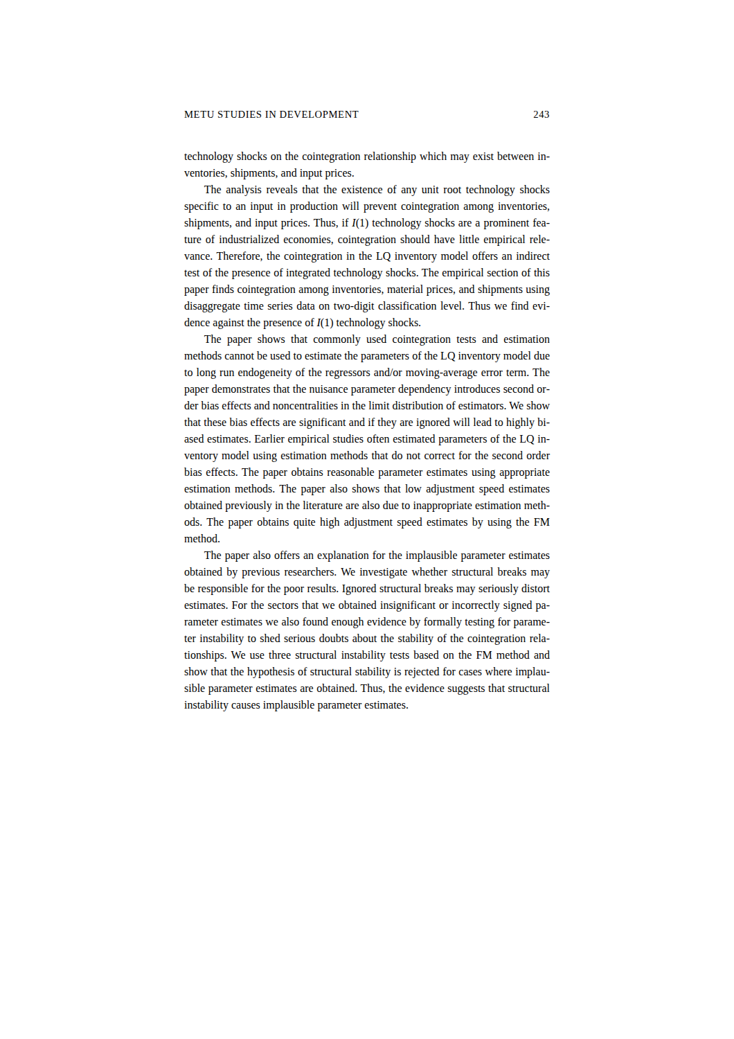METU Studies in Development 243
technology shocks on the cointegration relationship which may exist between inventories, shipments, and input prices.
The analysis reveals that the existence of any unit root technology shocks specific to an input in production will prevent cointegration among inventories, shipments, and input prices. Thus, if I(1) technology shocks are a prominent feature of industrialized economies, cointegration should have little empirical relevance. Therefore, the cointegration in the LQ inventory model offers an indirect test of the presence of integrated technology shocks. The empirical section of this paper finds cointegration among inventories, material prices, and shipments using disaggregate time series data on two-digit classification level. Thus we find evidence against the presence of I(1) technology shocks.
The paper shows that commonly used cointegration tests and estimation methods cannot be used to estimate the parameters of the LQ inventory model due to long run endogeneity of the regressors and/or moving-average error term. The paper demonstrates that the nuisance parameter dependency introduces second order bias effects and noncentralities in the limit distribution of estimators. We show that these bias effects are significant and if they are ignored will lead to highly biased estimates. Earlier empirical studies often estimated parameters of the LQ inventory model using estimation methods that do not correct for the second order bias effects. The paper obtains reasonable parameter estimates using appropriate estimation methods. The paper also shows that low adjustment speed estimates obtained previously in the literature are also due to inappropriate estimation methods. The paper obtains quite high adjustment speed estimates by using the FM method.
The paper also offers an explanation for the implausible parameter estimates obtained by previous researchers. We investigate whether structural breaks may be responsible for the poor results. Ignored structural breaks may seriously distort estimates. For the sectors that we obtained insignificant or incorrectly signed parameter estimates we also found enough evidence by formally testing for parameter instability to shed serious doubts about the stability of the cointegration relationships. We use three structural instability tests based on the FM method and show that the hypothesis of structural stability is rejected for cases where implausible parameter estimates are obtained. Thus, the evidence suggests that structural instability causes implausible parameter estimates.